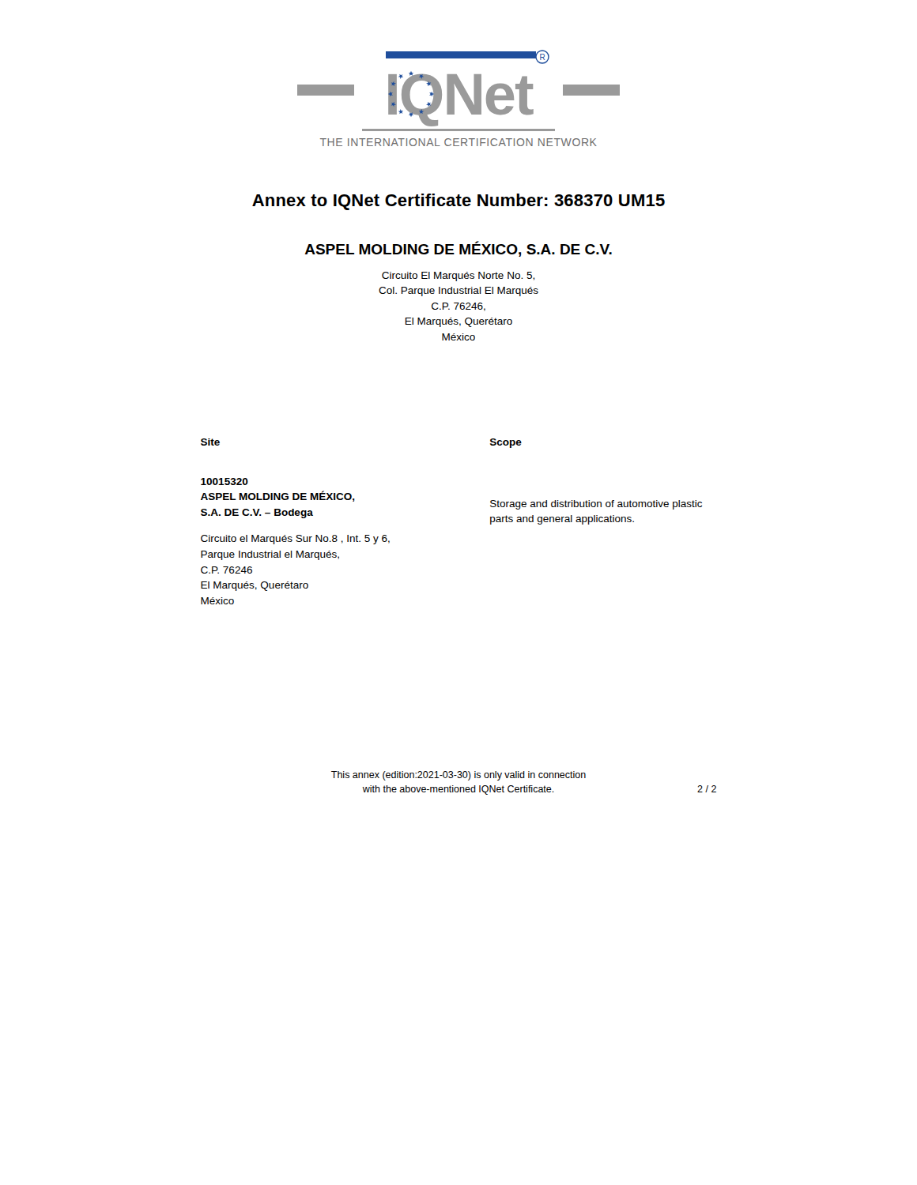R IQNet THE INTERNATIONAL CERTIFICATION NETWORK
Annex to IQNet Certificate Number: 368370 UM15
ASPEL MOLDING DE MÉXICO, S.A. DE C.V.
Circuito El Marqués Norte No. 5,
Col. Parque Industrial El Marqués
C.P. 76246,
El Marqués, Querétaro
México
| Site | | Scope |
| --- | --- | --- |
| 10015320 ASPEL MOLDING DE MÉXICO, S.A. DE C.V. – Bodega Circuito el Marqués Sur No.8 , Int. 5 y 6, Parque Industrial el Marqués, C.P. 76246 El Marqués, Querétaro México | | Storage and distribution of automotive plastic parts and general applications. |
This annex (edition:2021-03-30) is only valid in connection
with the above-mentioned IQNet Certificate.
2 / 2